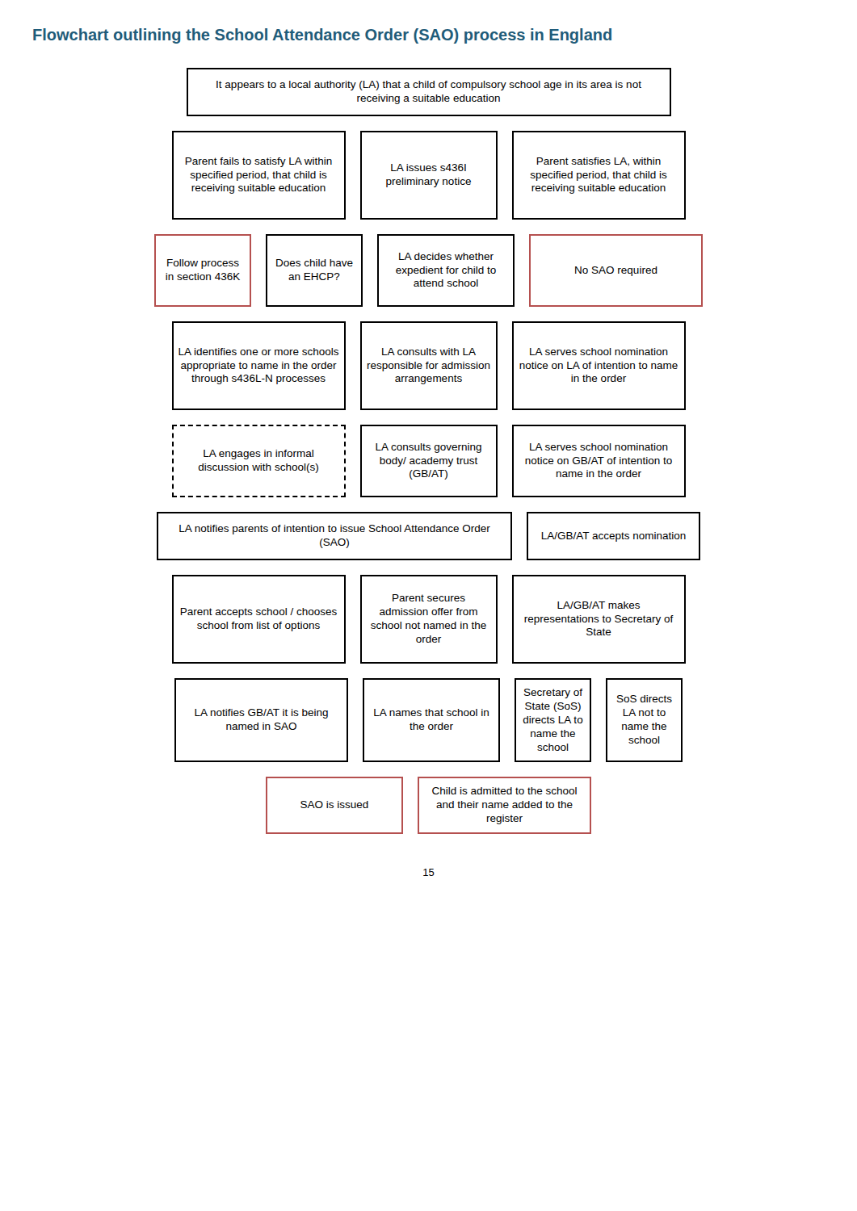Flowchart outlining the School Attendance Order (SAO) process in England
It appears to a local authority (LA) that a child of compulsory school age in its area is not receiving a suitable education
Parent fails to satisfy LA within specified period, that child is receiving suitable education
LA issues s436I preliminary notice
Parent satisfies LA, within specified period, that child is receiving suitable education
Follow process in section 436K
Does child have an EHCP?
LA decides whether expedient for child to attend school
No SAO required
LA identifies one or more schools appropriate to name in the order through s436L-N processes
LA consults with LA responsible for admission arrangements
LA serves school nomination notice on LA of intention to name in the order
LA engages in informal discussion with school(s)
LA consults governing body/ academy trust (GB/AT)
LA serves school nomination notice on GB/AT of intention to name in the order
LA notifies parents of intention to issue School Attendance Order (SAO)
LA/GB/AT accepts nomination
Parent accepts school / chooses school from list of options
Parent secures admission offer from school not named in the order
LA/GB/AT makes representations to Secretary of State
LA notifies GB/AT it is being named in SAO
LA names that school in the order
Secretary of State (SoS) directs LA to name the school
SoS directs LA not to name the school
SAO is issued
Child is admitted to the school and their name added to the register
15